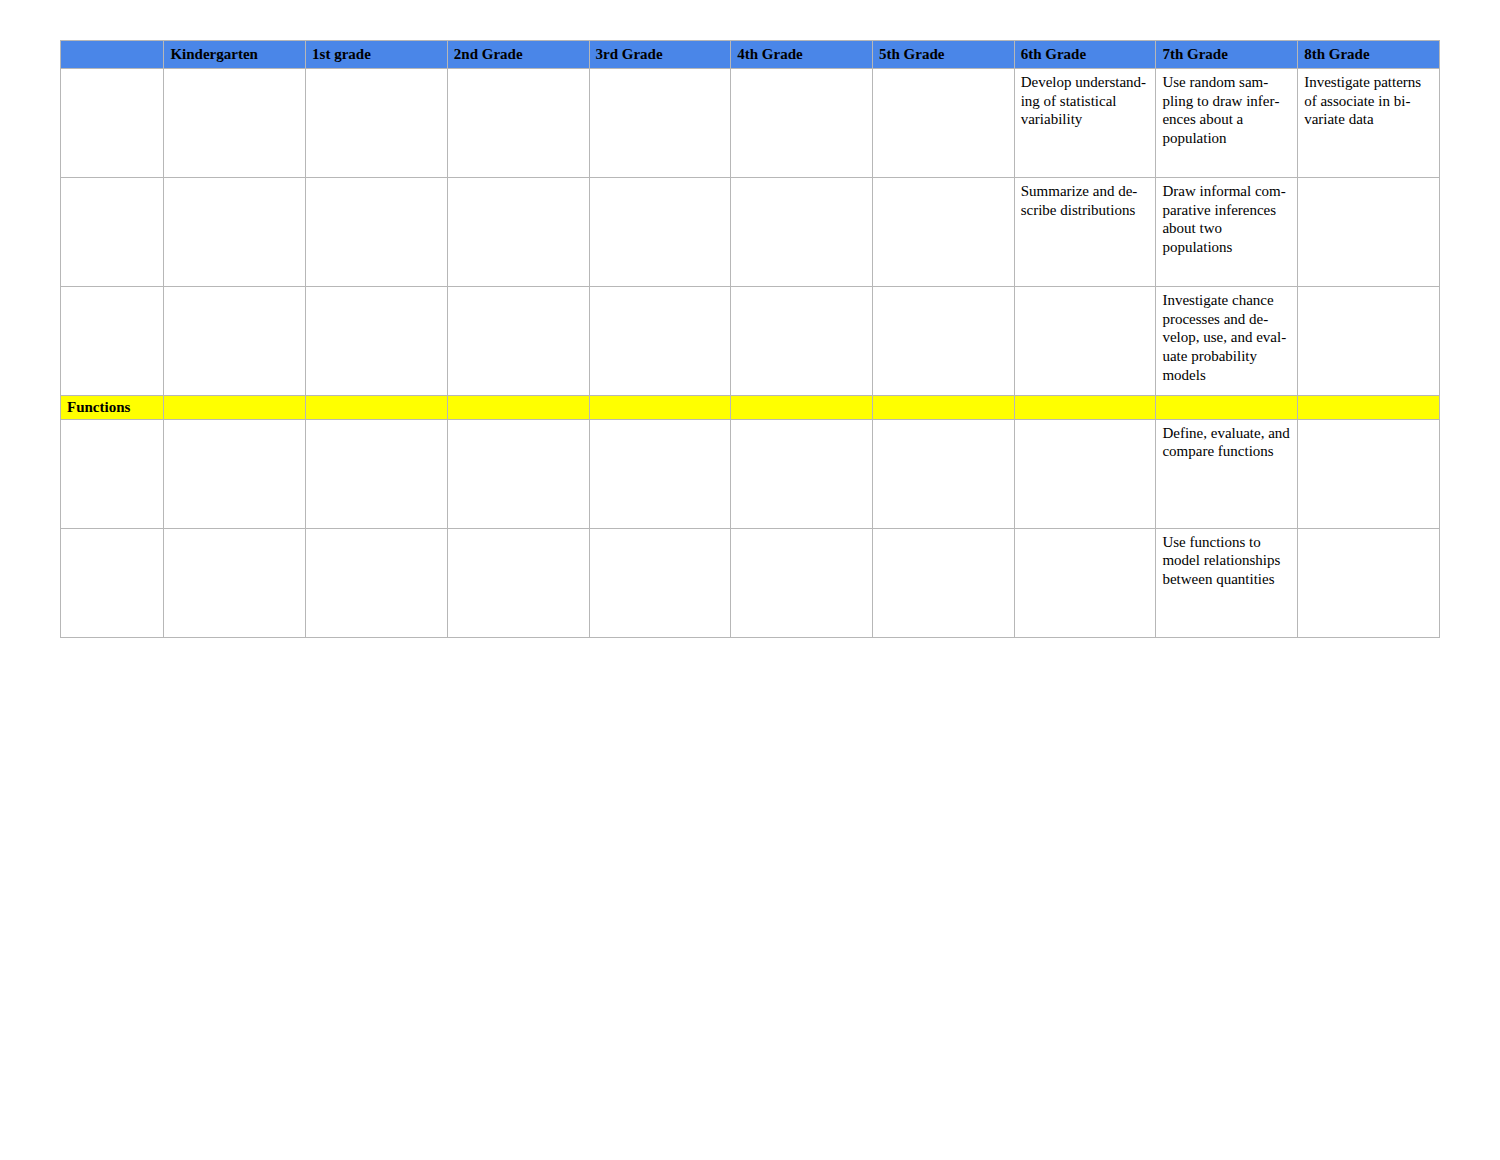| | Kindergarten | 1st grade | 2nd Grade | 3rd Grade | 4th Grade | 5th Grade | 6th Grade | 7th Grade | 8th Grade |
| --- | --- | --- | --- | --- | --- | --- | --- | --- | --- |
| | | | | | | | Develop understanding of statistical variability | Use random sampling to draw inferences about a population | Investigate patterns of associate in bivariate data |
| | | | | | | | Summarize and describe distributions | Draw informal comparative inferences about two populations | |
| | | | | | | | | Investigate chance processes and develop, use, and evaluate probability models | |
| Functions | | | | | | | | | |
| | | | | | | | | Define, evaluate, and compare functions | |
| | | | | | | | | Use functions to model relationships between quantities | |